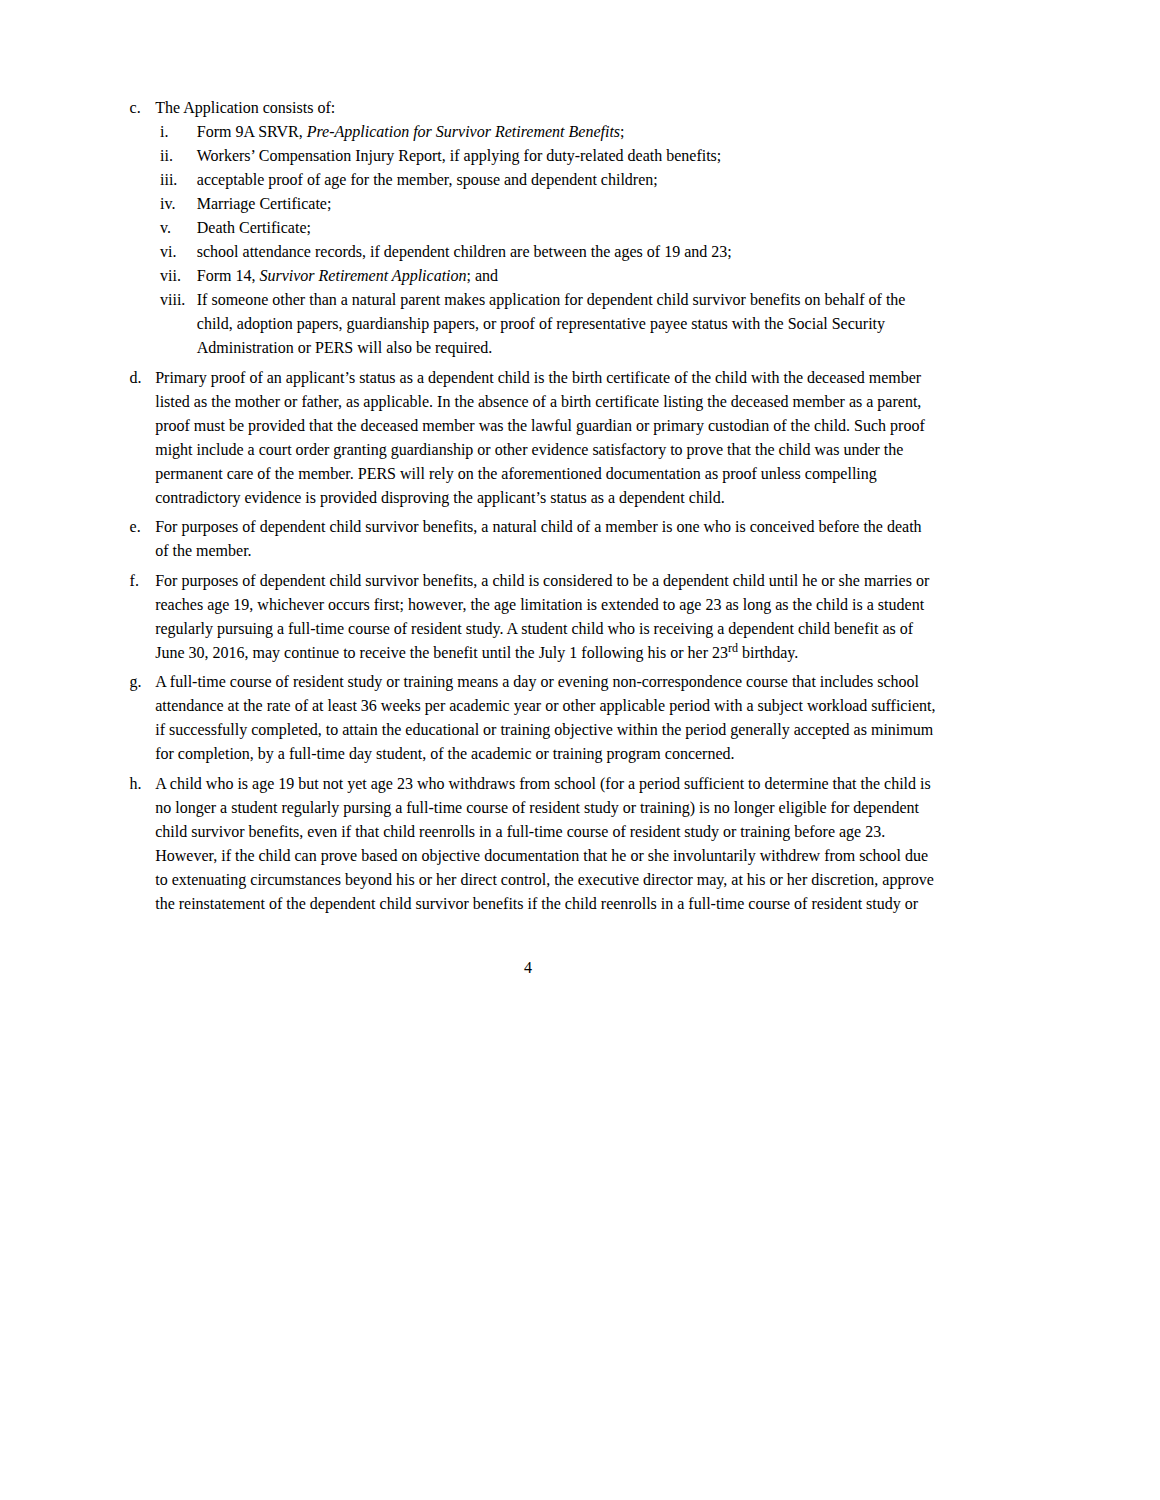c. The Application consists of:
i. Form 9A SRVR, Pre-Application for Survivor Retirement Benefits;
ii. Workers’ Compensation Injury Report, if applying for duty-related death benefits;
iii. acceptable proof of age for the member, spouse and dependent children;
iv. Marriage Certificate;
v. Death Certificate;
vi. school attendance records, if dependent children are between the ages of 19 and 23;
vii. Form 14, Survivor Retirement Application; and
viii. If someone other than a natural parent makes application for dependent child survivor benefits on behalf of the child, adoption papers, guardianship papers, or proof of representative payee status with the Social Security Administration or PERS will also be required.
d. Primary proof of an applicant’s status as a dependent child is the birth certificate of the child with the deceased member listed as the mother or father, as applicable. In the absence of a birth certificate listing the deceased member as a parent, proof must be provided that the deceased member was the lawful guardian or primary custodian of the child. Such proof might include a court order granting guardianship or other evidence satisfactory to prove that the child was under the permanent care of the member. PERS will rely on the aforementioned documentation as proof unless compelling contradictory evidence is provided disproving the applicant’s status as a dependent child.
e. For purposes of dependent child survivor benefits, a natural child of a member is one who is conceived before the death of the member.
f. For purposes of dependent child survivor benefits, a child is considered to be a dependent child until he or she marries or reaches age 19, whichever occurs first; however, the age limitation is extended to age 23 as long as the child is a student regularly pursuing a full-time course of resident study. A student child who is receiving a dependent child benefit as of June 30, 2016, may continue to receive the benefit until the July 1 following his or her 23rd birthday.
g. A full-time course of resident study or training means a day or evening non-correspondence course that includes school attendance at the rate of at least 36 weeks per academic year or other applicable period with a subject workload sufficient, if successfully completed, to attain the educational or training objective within the period generally accepted as minimum for completion, by a full-time day student, of the academic or training program concerned.
h. A child who is age 19 but not yet age 23 who withdraws from school (for a period sufficient to determine that the child is no longer a student regularly pursing a full-time course of resident study or training) is no longer eligible for dependent child survivor benefits, even if that child reenrolls in a full-time course of resident study or training before age 23. However, if the child can prove based on objective documentation that he or she involuntarily withdrew from school due to extenuating circumstances beyond his or her direct control, the executive director may, at his or her discretion, approve the reinstatement of the dependent child survivor benefits if the child reenrolls in a full-time course of resident study or
4